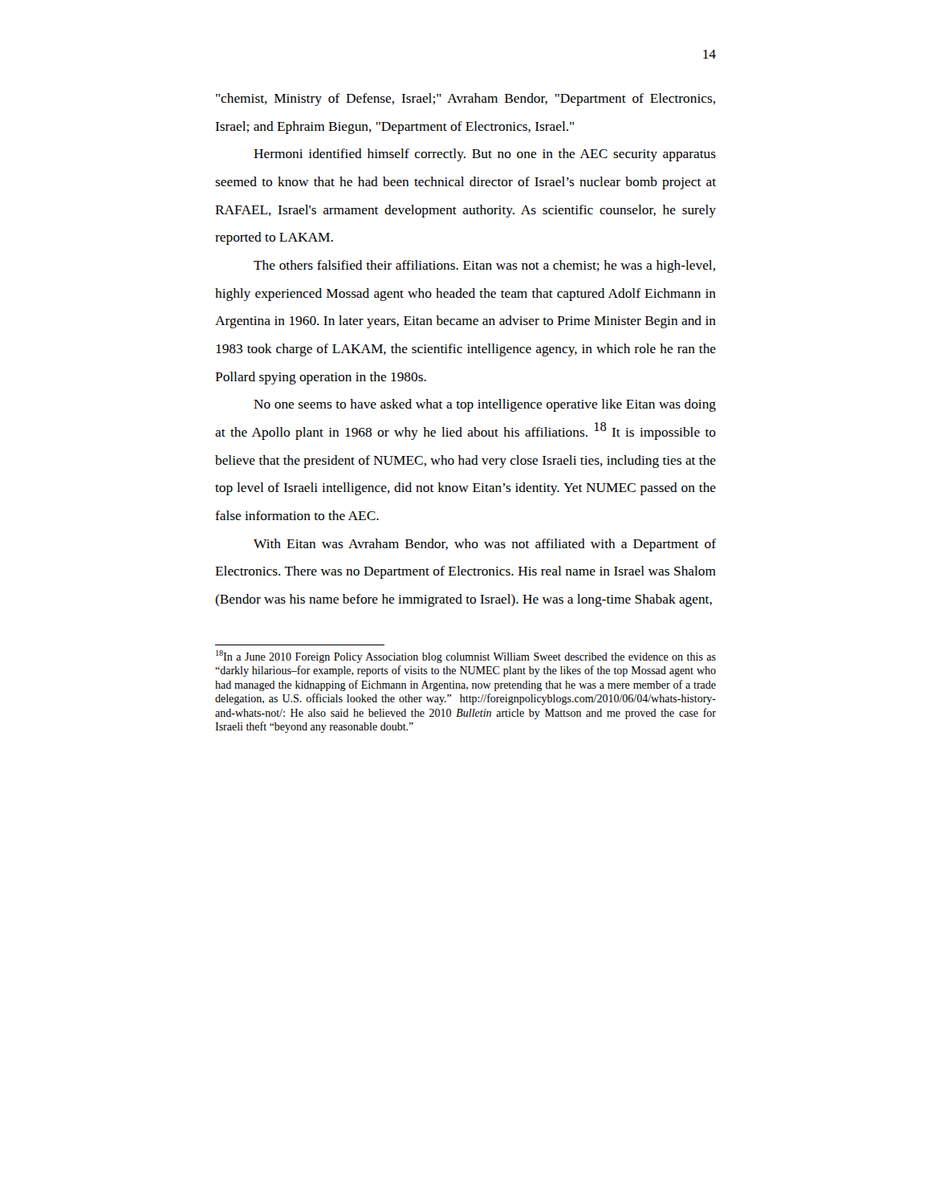14
"chemist, Ministry of Defense, Israel;" Avraham Bendor, "Department of Electronics, Israel; and Ephraim Biegun, "Department of Electronics, Israel."
Hermoni identified himself correctly. But no one in the AEC security apparatus seemed to know that he had been technical director of Israel’s nuclear bomb project at RAFAEL, Israel's armament development authority. As scientific counselor, he surely reported to LAKAM.
The others falsified their affiliations. Eitan was not a chemist; he was a high-level, highly experienced Mossad agent who headed the team that captured Adolf Eichmann in Argentina in 1960. In later years, Eitan became an adviser to Prime Minister Begin and in 1983 took charge of LAKAM, the scientific intelligence agency, in which role he ran the Pollard spying operation in the 1980s.
No one seems to have asked what a top intelligence operative like Eitan was doing at the Apollo plant in 1968 or why he lied about his affiliations. 18 It is impossible to believe that the president of NUMEC, who had very close Israeli ties, including ties at the top level of Israeli intelligence, did not know Eitan’s identity. Yet NUMEC passed on the false information to the AEC.
With Eitan was Avraham Bendor, who was not affiliated with a Department of Electronics. There was no Department of Electronics. His real name in Israel was Shalom (Bendor was his name before he immigrated to Israel). He was a long-time Shabak agent,
18In a June 2010 Foreign Policy Association blog columnist William Sweet described the evidence on this as “darkly hilarious–for example, reports of visits to the NUMEC plant by the likes of the top Mossad agent who had managed the kidnapping of Eichmann in Argentina, now pretending that he was a mere member of a trade delegation, as U.S. officials looked the other way.” http://foreignpolicyblogs.com/2010/06/04/whats-history-and-whats-not/: He also said he believed the 2010 Bulletin article by Mattson and me proved the case for Israeli theft “beyond any reasonable doubt.”